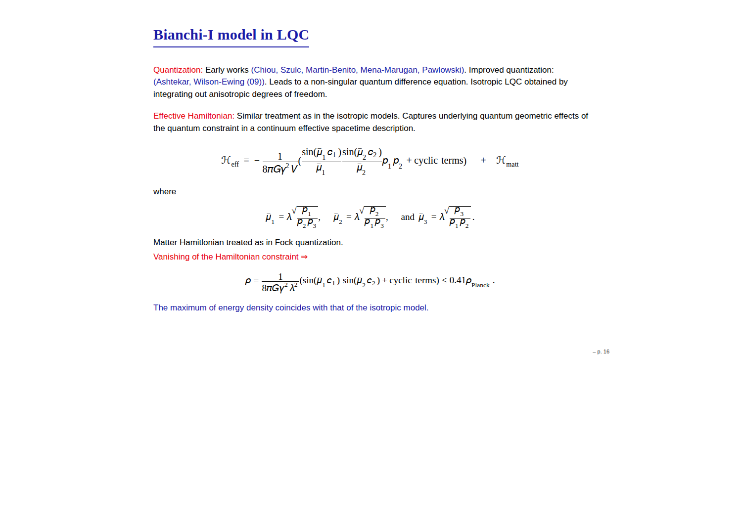Bianchi-I model in LQC
Quantization: Early works (Chiou, Szulc, Martin-Benito, Mena-Marugan, Pawlowski). Improved quantization: (Ashtekar, Wilson-Ewing (09)). Leads to a non-singular quantum difference equation. Isotropic LQC obtained by integrating out anisotropic degrees of freedom.
Effective Hamiltonian: Similar treatment as in the isotropic models. Captures underlying quantum geometric effects of the quantum constraint in a continuum effective spacetime description.
ℋeff = − 1 8πGγ2V ( sin(μ¯1c1) μ¯1 sin(μ¯2c2) μ¯2 p1p2 + cyclic terms ) + ℋmatt
where
μ¯1 = λ p1 p2p3 , μ¯2 = λ p2 p1p3 , and μ¯3 = λ p3 p1p2 .
Matter Hamitlonian treated as in Fock quantization.
Vanishing of the Hamiltonian constraint ⇒
ρ = 1 8πGγ2λ2 ( sin(μ¯1c1) sin(μ¯2c2) + cyclic terms ) ≤ 0.41 ρPlanck .
The maximum of energy density coincides with that of the isotropic model.
– p. 16